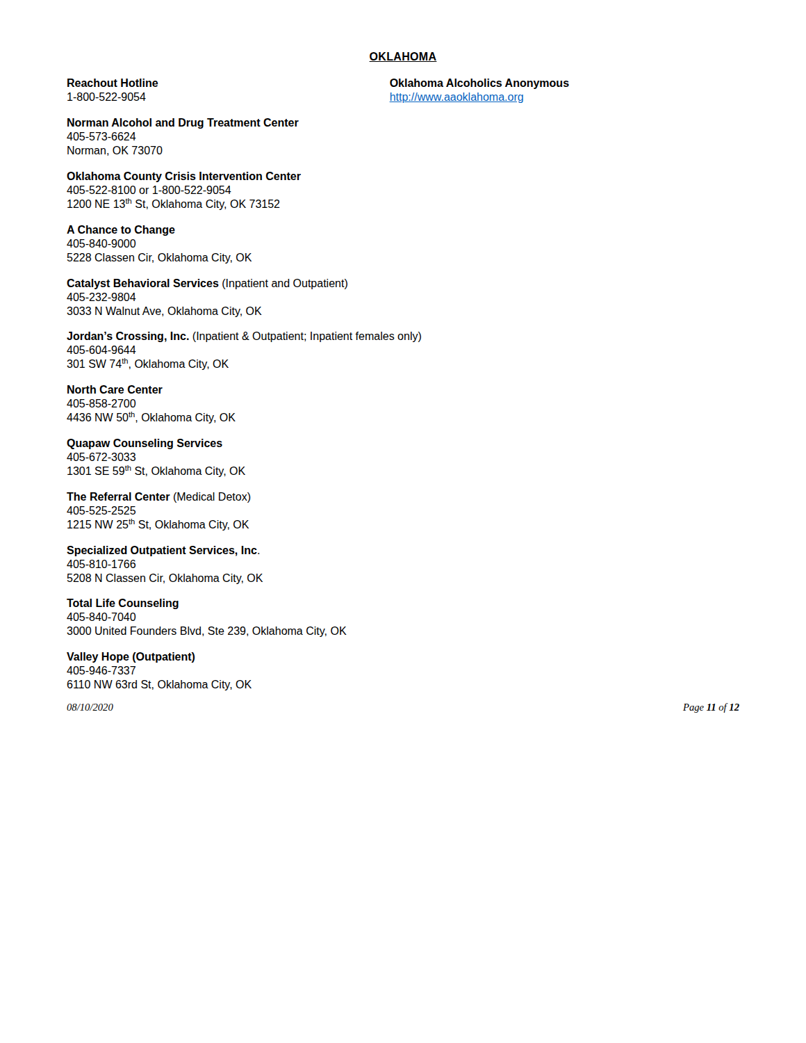OKLAHOMA
Reachout Hotline
1-800-522-9054
Oklahoma Alcoholics Anonymous
http://www.aaoklahoma.org
Norman Alcohol and Drug Treatment Center
405-573-6624
Norman, OK 73070
Oklahoma County Crisis Intervention Center
405-522-8100 or 1-800-522-9054
1200 NE 13th St, Oklahoma City, OK 73152
A Chance to Change
405-840-9000
5228 Classen Cir, Oklahoma City, OK
Catalyst Behavioral Services (Inpatient and Outpatient)
405-232-9804
3033 N Walnut Ave, Oklahoma City, OK
Jordan’s Crossing, Inc. (Inpatient & Outpatient; Inpatient females only)
405-604-9644
301 SW 74th, Oklahoma City, OK
North Care Center
405-858-2700
4436 NW 50th, Oklahoma City, OK
Quapaw Counseling Services
405-672-3033
1301 SE 59th St, Oklahoma City, OK
The Referral Center (Medical Detox)
405-525-2525
1215 NW 25th St, Oklahoma City, OK
Specialized Outpatient Services, Inc.
405-810-1766
5208 N Classen Cir, Oklahoma City, OK
Total Life Counseling
405-840-7040
3000 United Founders Blvd, Ste 239, Oklahoma City, OK
Valley Hope (Outpatient)
405-946-7337
6110 NW 63rd St, Oklahoma City, OK
08/10/2020
Page 11 of 12